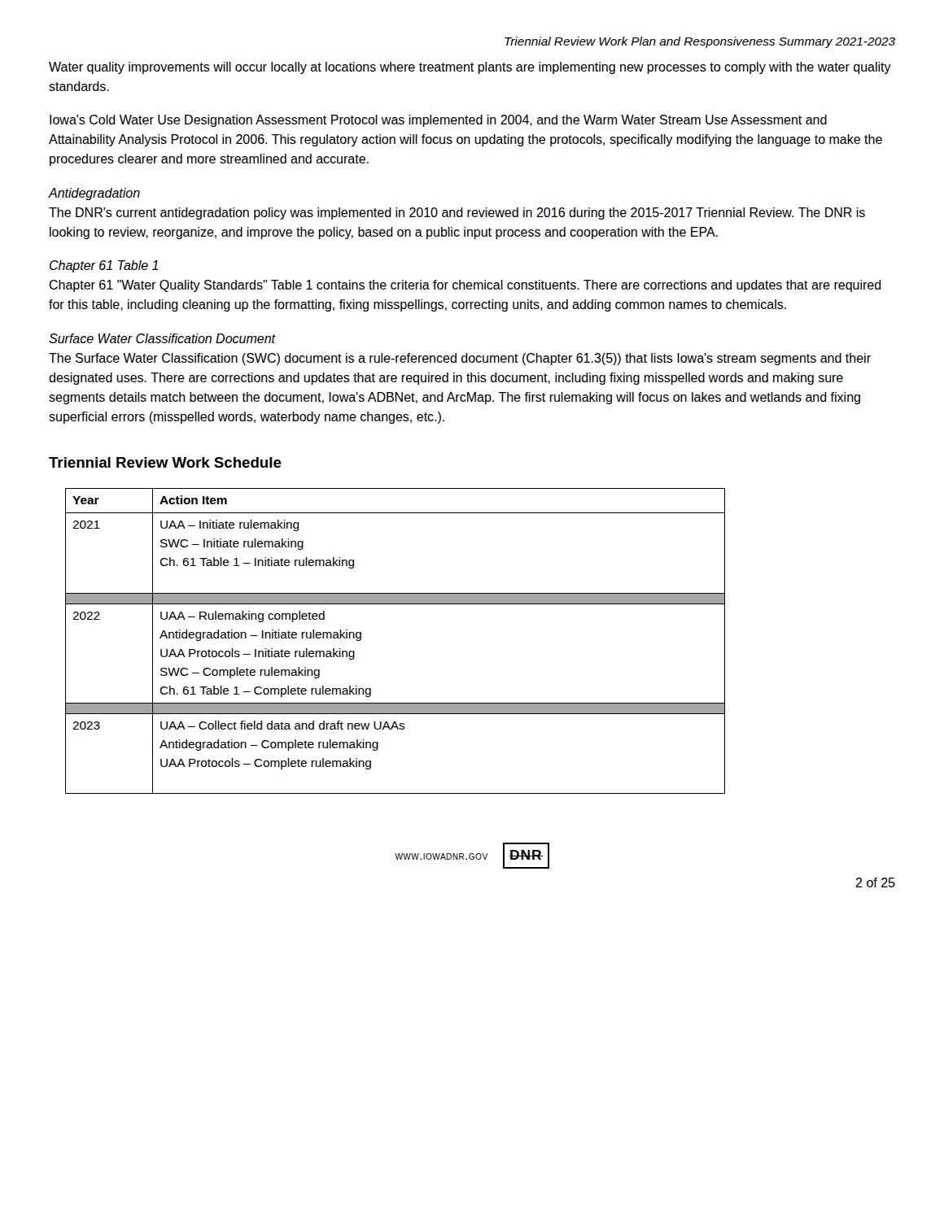Triennial Review Work Plan and Responsiveness Summary 2021-2023
Water quality improvements will occur locally at locations where treatment plants are implementing new processes to comply with the water quality standards.
Iowa's Cold Water Use Designation Assessment Protocol was implemented in 2004, and the Warm Water Stream Use Assessment and Attainability Analysis Protocol in 2006. This regulatory action will focus on updating the protocols, specifically modifying the language to make the procedures clearer and more streamlined and accurate.
Antidegradation
The DNR's current antidegradation policy was implemented in 2010 and reviewed in 2016 during the 2015-2017 Triennial Review. The DNR is looking to review, reorganize, and improve the policy, based on a public input process and cooperation with the EPA.
Chapter 61 Table 1
Chapter 61 "Water Quality Standards" Table 1 contains the criteria for chemical constituents. There are corrections and updates that are required for this table, including cleaning up the formatting, fixing misspellings, correcting units, and adding common names to chemicals.
Surface Water Classification Document
The Surface Water Classification (SWC) document is a rule-referenced document (Chapter 61.3(5)) that lists Iowa's stream segments and their designated uses. There are corrections and updates that are required in this document, including fixing misspelled words and making sure segments details match between the document, Iowa's ADBNet, and ArcMap. The first rulemaking will focus on lakes and wetlands and fixing superficial errors (misspelled words, waterbody name changes, etc.).
Triennial Review Work Schedule
| Year | Action Item |
| --- | --- |
| 2021 | UAA – Initiate rulemaking SWC – Initiate rulemaking Ch. 61 Table 1 – Initiate rulemaking |
| 2022 | UAA – Rulemaking completed Antidegradation – Initiate rulemaking UAA Protocols – Initiate rulemaking SWC – Complete rulemaking Ch. 61 Table 1 – Complete rulemaking |
| 2023 | UAA – Collect field data and draft new UAAs Antidegradation – Complete rulemaking UAA Protocols – Complete rulemaking |
www.iowadnr.gov DNR
2 of 25